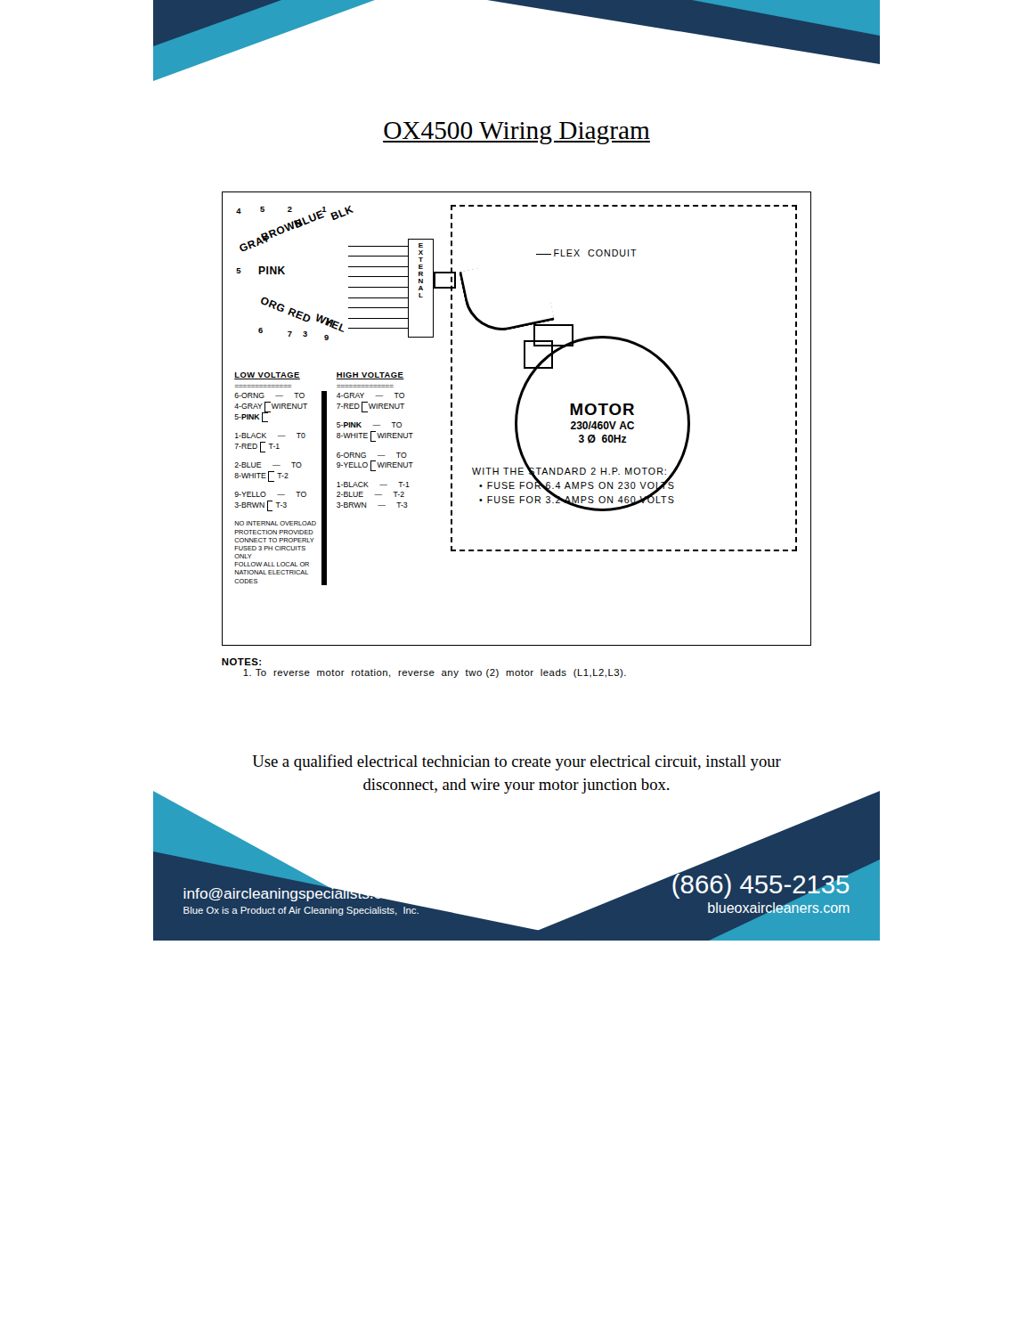OX4500 Wiring Diagram
4 5 2 1 BLK BLUE BROWN GRAY 5 PINK ORG RED WH YEL 6 7 3 9
E
X
T
E
R
N
A
L
FLEX CONDUIT
MOTOR
230/460V AC
3 Ø 60Hz
WITH THE STANDARD 2 H.P. MOTOR:
• FUSE FOR 6.4 AMPS ON 230 VOLTS
• FUSE FOR 3.2 AMPS ON 460 VOLTS
LOW VOLTAGE
HIGH VOLTAGE
==============
==============
6-ORNG — TO
4-GRAY WIRENUT
5-PINK
1-BLACK — T0
7-RED T-1
2-BLUE — TO
8-WHITE T-2
9-YELLO — TO
3-BRWN T-3
NO INTERNAL OVERLOAD PROTECTION PROVIDED
CONNECT TO PROPERLY FUSED 3 PH CIRCUITS ONLY
FOLLOW ALL LOCAL OR NATIONAL ELECTRICAL CODES
4-GRAY — TO
7-RED WIRENUT
5-PINK — TO
8-WHITE WIRENUT
6-ORNG — TO
9-YELLO WIRENUT
1-BLACK — T-1
2-BLUE — T-2
3-BRWN — T-3
NOTES:
1. To reverse motor rotation, reverse any two (2) motor leads (L1,L2,L3).
Use a qualified electrical technician to create your electrical circuit, install your disconnect, and wire your motor junction box.
info@aircleaningspecialists.com
Blue Ox is a Product of Air Cleaning Specialists, Inc.
(866) 455-2135
blueoxaircleaners.com